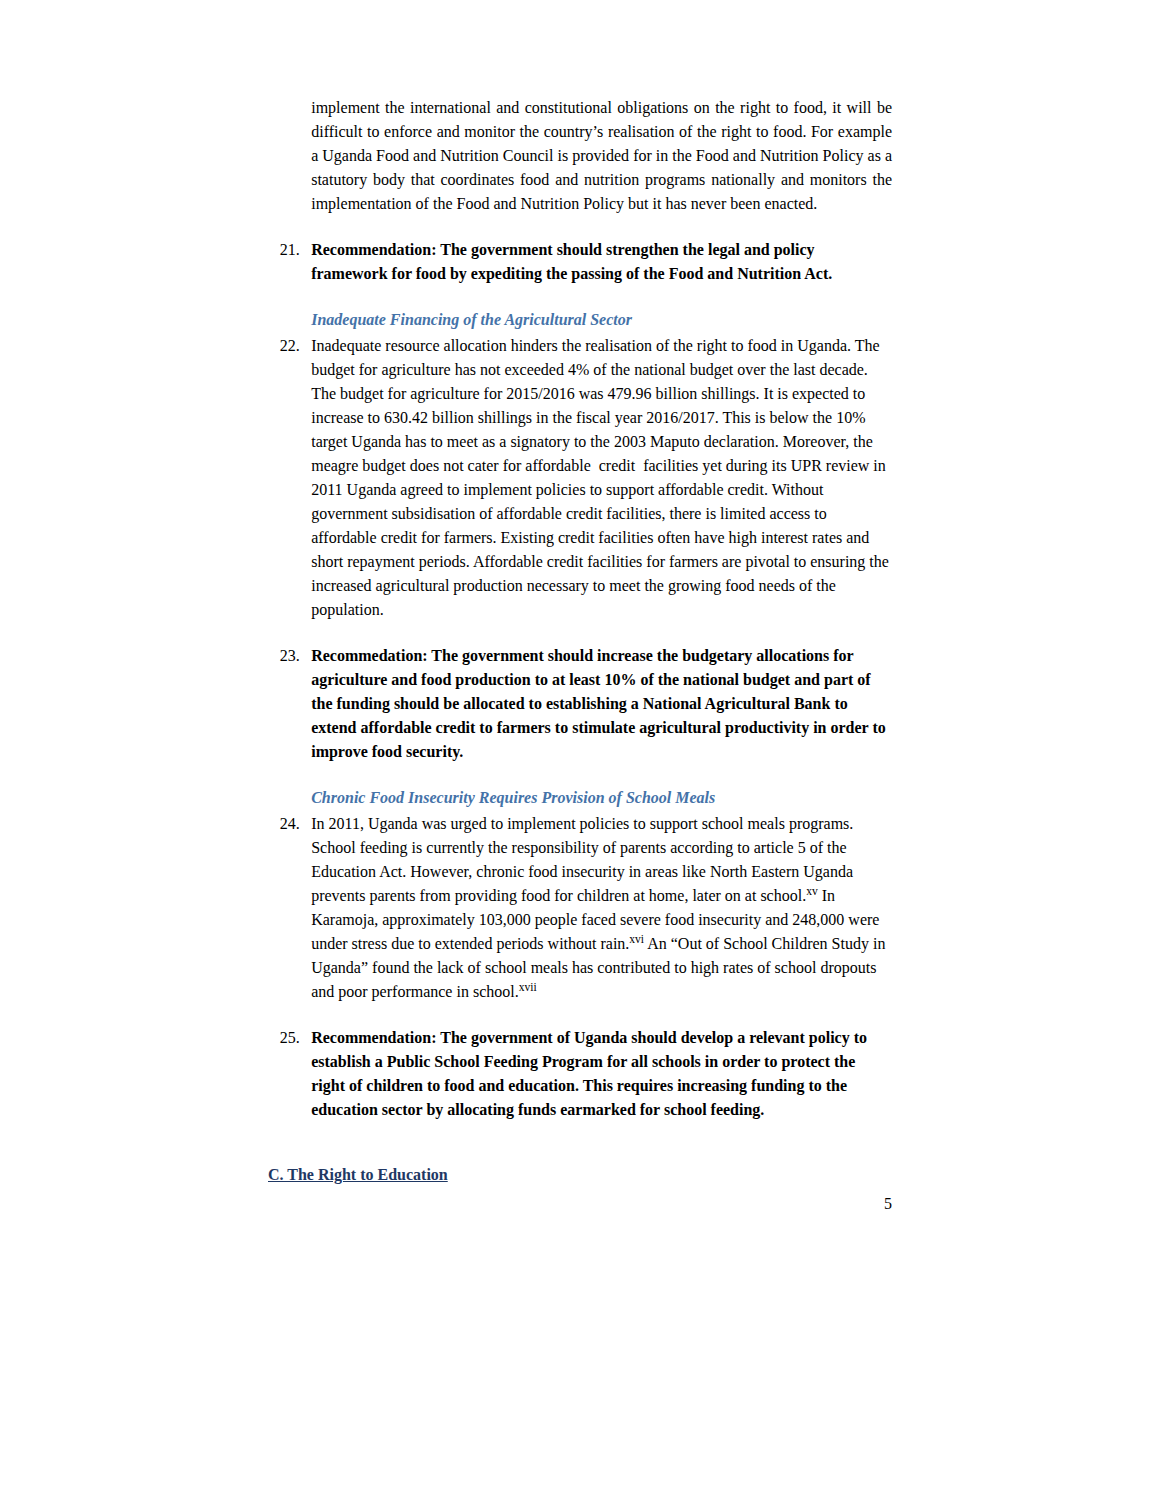implement the international and constitutional obligations on the right to food, it will be difficult to enforce and monitor the country’s realisation of the right to food. For example a Uganda Food and Nutrition Council is provided for in the Food and Nutrition Policy as a statutory body that coordinates food and nutrition programs nationally and monitors the implementation of the Food and Nutrition Policy but it has never been enacted.
21. Recommendation: The government should strengthen the legal and policy framework for food by expediting the passing of the Food and Nutrition Act.
Inadequate Financing of the Agricultural Sector
22. Inadequate resource allocation hinders the realisation of the right to food in Uganda. The budget for agriculture has not exceeded 4% of the national budget over the last decade. The budget for agriculture for 2015/2016 was 479.96 billion shillings. It is expected to increase to 630.42 billion shillings in the fiscal year 2016/2017. This is below the 10% target Uganda has to meet as a signatory to the 2003 Maputo declaration. Moreover, the meagre budget does not cater for affordable credit facilities yet during its UPR review in 2011 Uganda agreed to implement policies to support affordable credit. Without government subsidisation of affordable credit facilities, there is limited access to affordable credit for farmers. Existing credit facilities often have high interest rates and short repayment periods. Affordable credit facilities for farmers are pivotal to ensuring the increased agricultural production necessary to meet the growing food needs of the population.
23. Recommedation: The government should increase the budgetary allocations for agriculture and food production to at least 10% of the national budget and part of the funding should be allocated to establishing a National Agricultural Bank to extend affordable credit to farmers to stimulate agricultural productivity in order to improve food security.
Chronic Food Insecurity Requires Provision of School Meals
24. In 2011, Uganda was urged to implement policies to support school meals programs. School feeding is currently the responsibility of parents according to article 5 of the Education Act. However, chronic food insecurity in areas like North Eastern Uganda prevents parents from providing food for children at home, later on at school.xv In Karamoja, approximately 103,000 people faced severe food insecurity and 248,000 were under stress due to extended periods without rain.xvi An “Out of School Children Study in Uganda” found the lack of school meals has contributed to high rates of school dropouts and poor performance in school.xvii
25. Recommendation: The government of Uganda should develop a relevant policy to establish a Public School Feeding Program for all schools in order to protect the right of children to food and education. This requires increasing funding to the education sector by allocating funds earmarked for school feeding.
C. The Right to Education
5